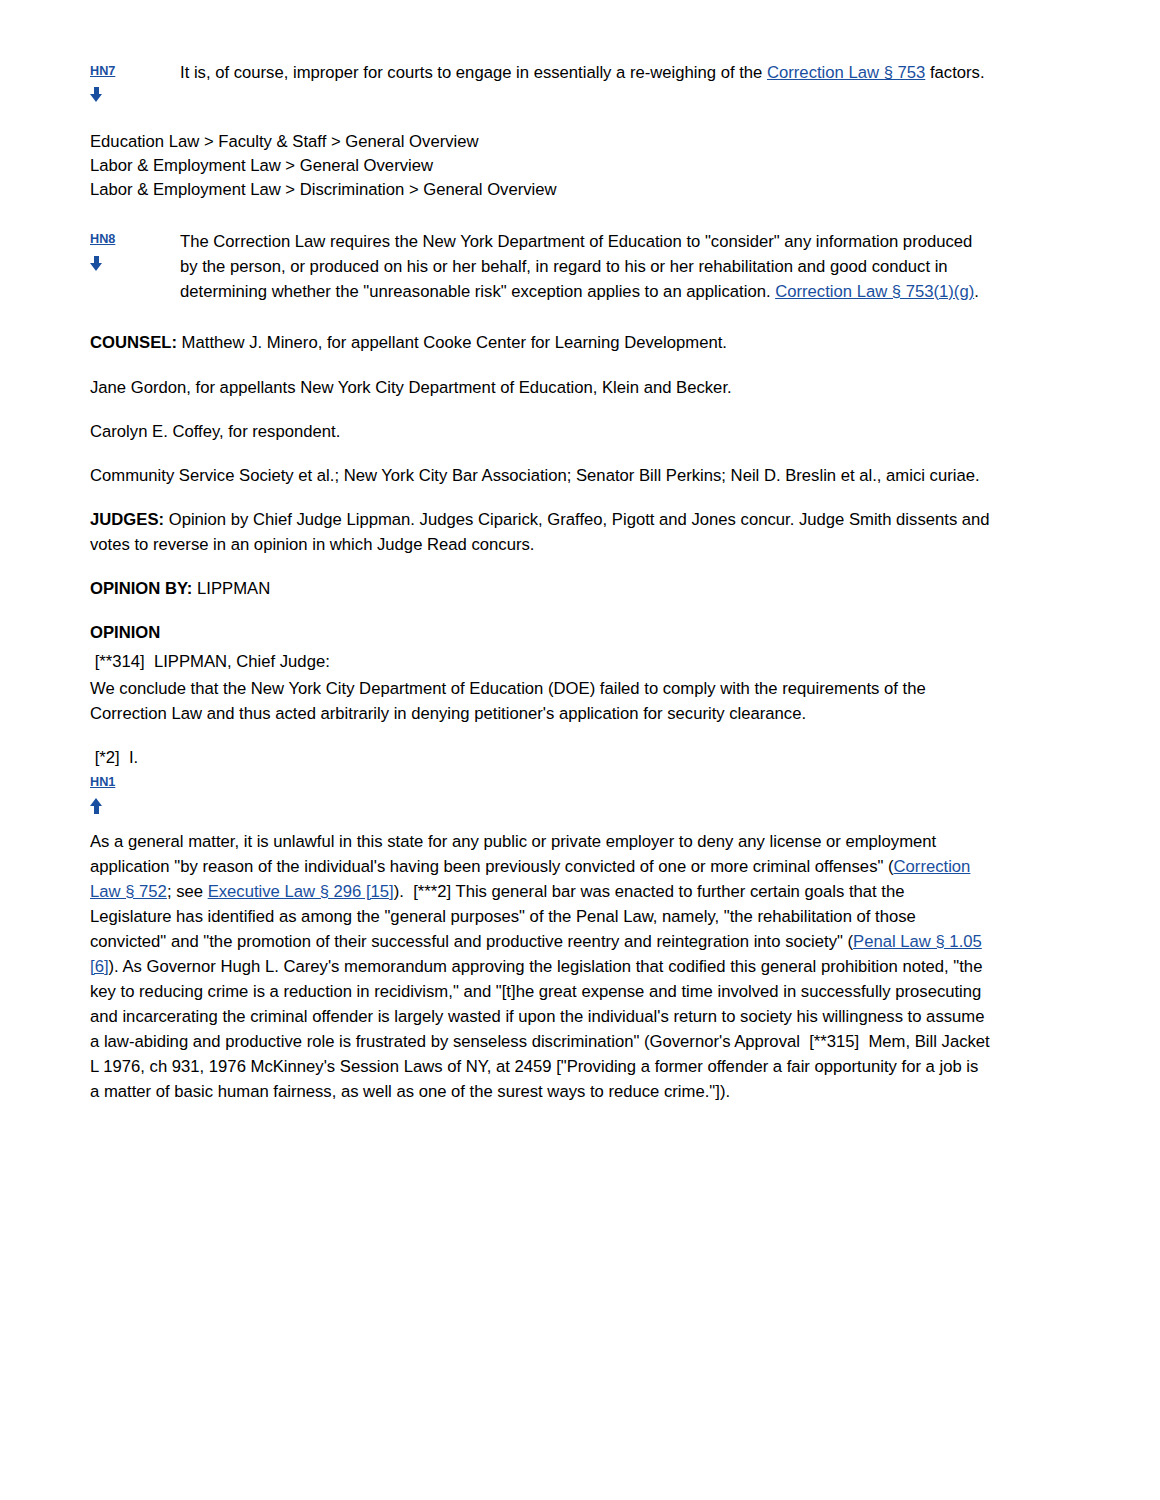HN7
It is, of course, improper for courts to engage in essentially a re-weighing of the Correction Law § 753 factors.
Education Law > Faculty & Staff > General Overview
Labor & Employment Law > General Overview
Labor & Employment Law > Discrimination > General Overview
HN8
The Correction Law requires the New York Department of Education to "consider" any information produced by the person, or produced on his or her behalf, in regard to his or her rehabilitation and good conduct in determining whether the "unreasonable risk" exception applies to an application. Correction Law § 753(1)(g).
COUNSEL: Matthew J. Minero, for appellant Cooke Center for Learning Development.
Jane Gordon, for appellants New York City Department of Education, Klein and Becker.
Carolyn E. Coffey, for respondent.
Community Service Society et al.; New York City Bar Association; Senator Bill Perkins; Neil D. Breslin et al., amici curiae.
JUDGES: Opinion by Chief Judge Lippman. Judges Ciparick, Graffeo, Pigott and Jones concur. Judge Smith dissents and votes to reverse in an opinion in which Judge Read concurs.
OPINION BY: LIPPMAN
OPINION
[**314] LIPPMAN, Chief Judge:
We conclude that the New York City Department of Education (DOE) failed to comply with the requirements of the Correction Law and thus acted arbitrarily in denying petitioner's application for security clearance.
[*2] I.
HN1
As a general matter, it is unlawful in this state for any public or private employer to deny any license or employment application "by reason of the individual's having been previously convicted of one or more criminal offenses" (Correction Law § 752; see Executive Law § 296 [15]). [***2] This general bar was enacted to further certain goals that the Legislature has identified as among the "general purposes" of the Penal Law, namely, "the rehabilitation of those convicted" and "the promotion of their successful and productive reentry and reintegration into society" (Penal Law § 1.05 [6]). As Governor Hugh L. Carey's memorandum approving the legislation that codified this general prohibition noted, "the key to reducing crime is a reduction in recidivism," and "[t]he great expense and time involved in successfully prosecuting and incarcerating the criminal offender is largely wasted if upon the individual's return to society his willingness to assume a law-abiding and productive role is frustrated by senseless discrimination" (Governor's Approval [**315] Mem, Bill Jacket L 1976, ch 931, 1976 McKinney's Session Laws of NY, at 2459 ["Providing a former offender a fair opportunity for a job is a matter of basic human fairness, as well as one of the surest ways to reduce crime."]).